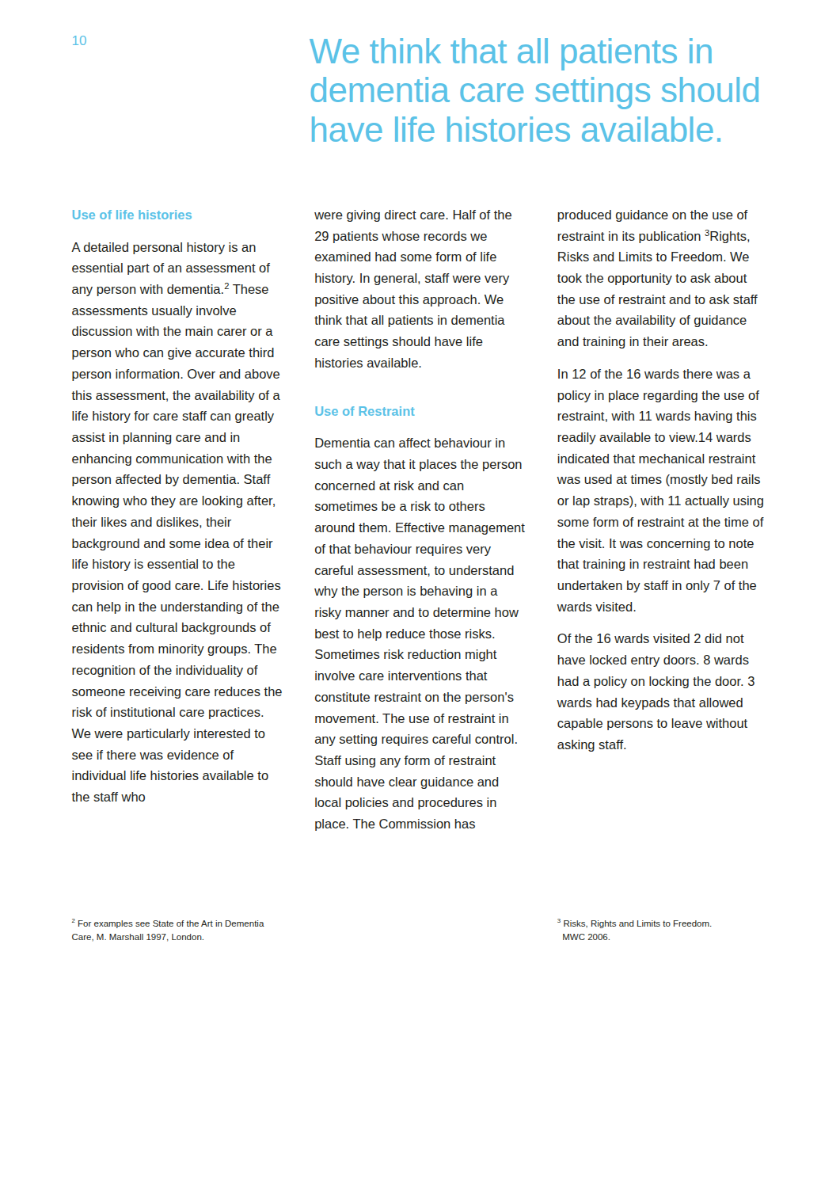10
We think that all patients in dementia care settings should have life histories available.
Use of life histories
A detailed personal history is an essential part of an assessment of any person with dementia.2 These assessments usually involve discussion with the main carer or a person who can give accurate third person information. Over and above this assessment, the availability of a life history for care staff can greatly assist in planning care and in enhancing communication with the person affected by dementia. Staff knowing who they are looking after, their likes and dislikes, their background and some idea of their life history is essential to the provision of good care. Life histories can help in the understanding of the ethnic and cultural backgrounds of residents from minority groups. The recognition of the individuality of someone receiving care reduces the risk of institutional care practices. We were particularly interested to see if there was evidence of individual life histories available to the staff who
were giving direct care. Half of the 29 patients whose records we examined had some form of life history. In general, staff were very positive about this approach. We think that all patients in dementia care settings should have life histories available.
Use of Restraint
Dementia can affect behaviour in such a way that it places the person concerned at risk and can sometimes be a risk to others around them. Effective management of that behaviour requires very careful assessment, to understand why the person is behaving in a risky manner and to determine how best to help reduce those risks. Sometimes risk reduction might involve care interventions that constitute restraint on the person's movement. The use of restraint in any setting requires careful control. Staff using any form of restraint should have clear guidance and local policies and procedures in place. The Commission has
produced guidance on the use of restraint in its publication 3Rights, Risks and Limits to Freedom. We took the opportunity to ask about the use of restraint and to ask staff about the availability of guidance and training in their areas.
In 12 of the 16 wards there was a policy in place regarding the use of restraint, with 11 wards having this readily available to view.14 wards indicated that mechanical restraint was used at times (mostly bed rails or lap straps), with 11 actually using some form of restraint at the time of the visit. It was concerning to note that training in restraint had been undertaken by staff in only 7 of the wards visited.
Of the 16 wards visited 2 did not have locked entry doors. 8 wards had a policy on locking the door. 3 wards had keypads that allowed capable persons to leave without asking staff.
2 For examples see State of the Art in Dementia Care, M. Marshall 1997, London.
3 Risks, Rights and Limits to Freedom.
MWC 2006.